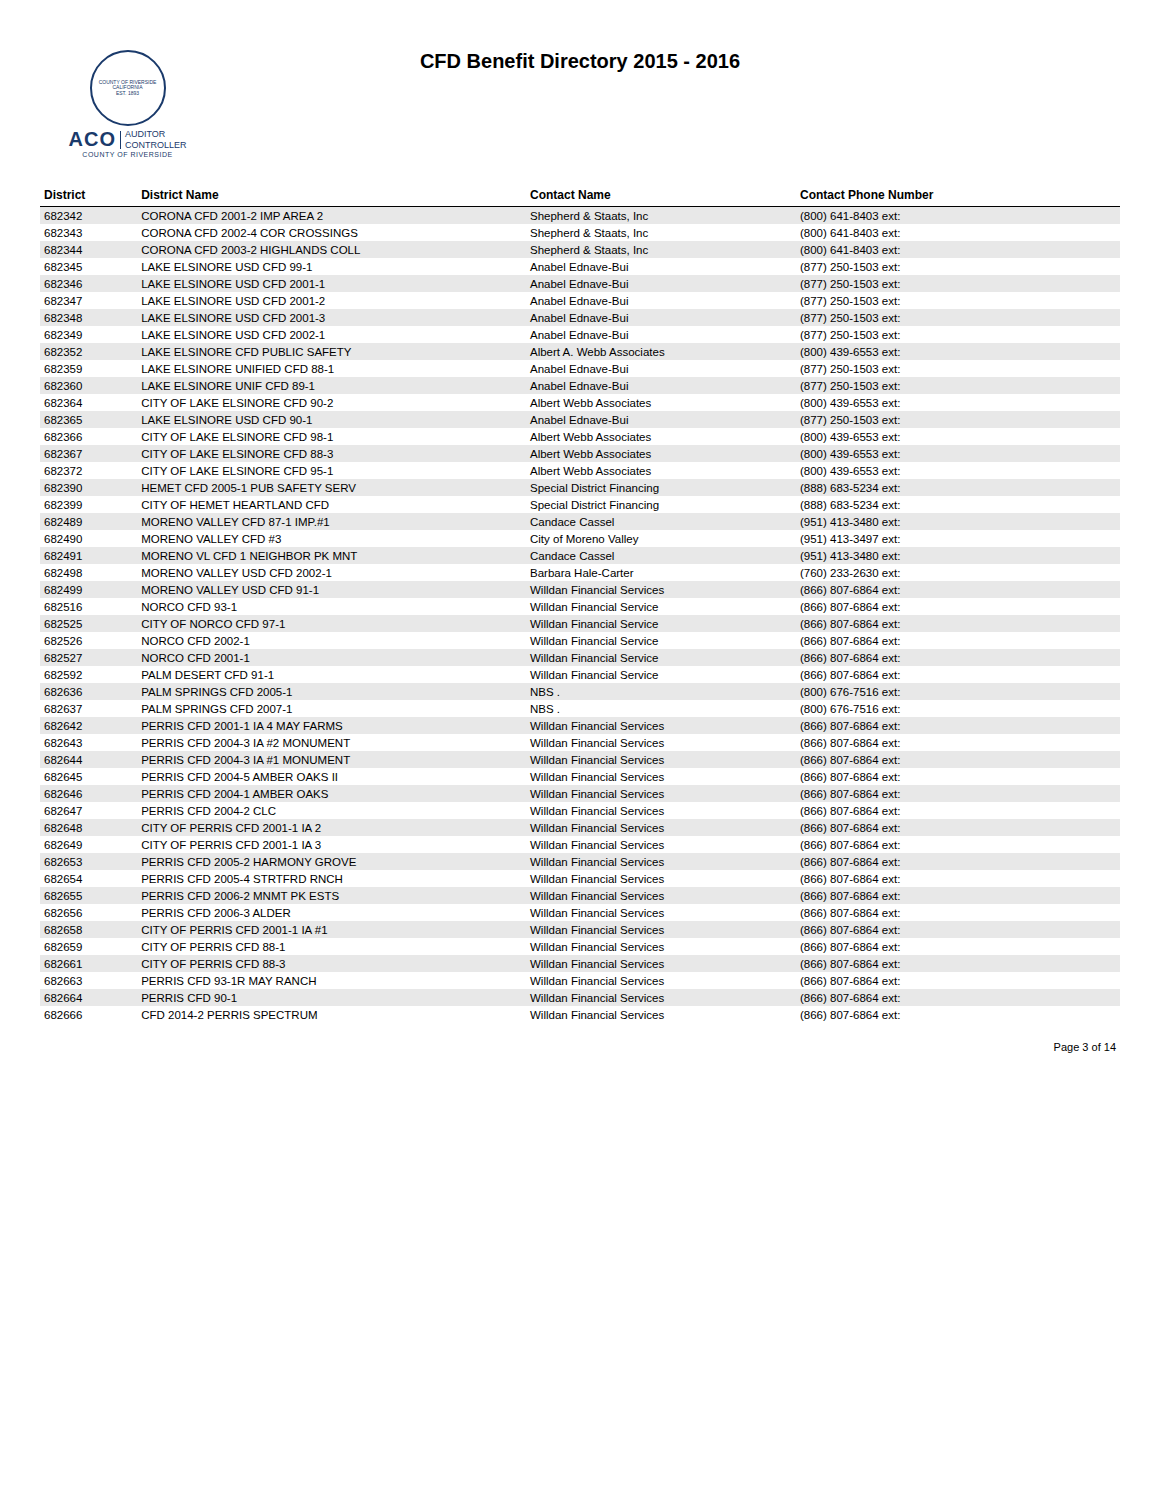COUNTY OF RIVERSIDE
CALIFORNIA
EST. 1893
ACO AUDITOR
CONTROLLER
COUNTY OF RIVERSIDE
CFD Benefit Directory 2015 - 2016
| District | District Name | Contact Name | Contact Phone Number |
| --- | --- | --- | --- |
| 682342 | CORONA CFD 2001-2 IMP AREA 2 | Shepherd & Staats, Inc | (800) 641-8403 ext: |
| 682343 | CORONA CFD 2002-4 COR CROSSINGS | Shepherd & Staats, Inc | (800) 641-8403 ext: |
| 682344 | CORONA CFD 2003-2 HIGHLANDS COLL | Shepherd & Staats, Inc | (800) 641-8403 ext: |
| 682345 | LAKE ELSINORE USD CFD 99-1 | Anabel Ednave-Bui | (877) 250-1503 ext: |
| 682346 | LAKE ELSINORE USD CFD 2001-1 | Anabel Ednave-Bui | (877) 250-1503 ext: |
| 682347 | LAKE ELSINORE USD CFD 2001-2 | Anabel Ednave-Bui | (877) 250-1503 ext: |
| 682348 | LAKE ELSINORE USD CFD 2001-3 | Anabel Ednave-Bui | (877) 250-1503 ext: |
| 682349 | LAKE ELSINORE USD CFD 2002-1 | Anabel Ednave-Bui | (877) 250-1503 ext: |
| 682352 | LAKE ELSINORE CFD PUBLIC SAFETY | Albert A. Webb Associates | (800) 439-6553 ext: |
| 682359 | LAKE ELSINORE UNIFIED CFD 88-1 | Anabel Ednave-Bui | (877) 250-1503 ext: |
| 682360 | LAKE ELSINORE UNIF CFD 89-1 | Anabel Ednave-Bui | (877) 250-1503 ext: |
| 682364 | CITY OF LAKE ELSINORE CFD 90-2 | Albert Webb Associates | (800) 439-6553 ext: |
| 682365 | LAKE ELSINORE USD CFD 90-1 | Anabel Ednave-Bui | (877) 250-1503 ext: |
| 682366 | CITY OF LAKE ELSINORE CFD 98-1 | Albert Webb Associates | (800) 439-6553 ext: |
| 682367 | CITY OF LAKE ELSINORE CFD 88-3 | Albert Webb Associates | (800) 439-6553 ext: |
| 682372 | CITY OF LAKE ELSINORE CFD 95-1 | Albert Webb Associates | (800) 439-6553 ext: |
| 682390 | HEMET CFD 2005-1 PUB SAFETY SERV | Special District Financing | (888) 683-5234 ext: |
| 682399 | CITY OF HEMET HEARTLAND CFD | Special District Financing | (888) 683-5234 ext: |
| 682489 | MORENO VALLEY CFD 87-1 IMP.#1 | Candace Cassel | (951) 413-3480 ext: |
| 682490 | MORENO VALLEY CFD #3 | City of Moreno Valley | (951) 413-3497 ext: |
| 682491 | MORENO VL CFD 1 NEIGHBOR PK MNT | Candace Cassel | (951) 413-3480 ext: |
| 682498 | MORENO VALLEY USD CFD 2002-1 | Barbara Hale-Carter | (760) 233-2630 ext: |
| 682499 | MORENO VALLEY USD CFD 91-1 | Willdan Financial Services | (866) 807-6864 ext: |
| 682516 | NORCO CFD 93-1 | Willdan Financial Service | (866) 807-6864 ext: |
| 682525 | CITY OF NORCO CFD 97-1 | Willdan Financial Service | (866) 807-6864 ext: |
| 682526 | NORCO CFD 2002-1 | Willdan Financial Service | (866) 807-6864 ext: |
| 682527 | NORCO CFD 2001-1 | Willdan Financial Service | (866) 807-6864 ext: |
| 682592 | PALM DESERT CFD 91-1 | Willdan Financial Service | (866) 807-6864 ext: |
| 682636 | PALM SPRINGS CFD 2005-1 | NBS . | (800) 676-7516 ext: |
| 682637 | PALM SPRINGS CFD 2007-1 | NBS . | (800) 676-7516 ext: |
| 682642 | PERRIS CFD 2001-1 IA 4 MAY FARMS | Willdan Financial Services | (866) 807-6864 ext: |
| 682643 | PERRIS CFD 2004-3 IA #2 MONUMENT | Willdan Financial Services | (866) 807-6864 ext: |
| 682644 | PERRIS CFD 2004-3 IA #1 MONUMENT | Willdan Financial Services | (866) 807-6864 ext: |
| 682645 | PERRIS CFD 2004-5 AMBER OAKS II | Willdan Financial Services | (866) 807-6864 ext: |
| 682646 | PERRIS CFD 2004-1 AMBER OAKS | Willdan Financial Services | (866) 807-6864 ext: |
| 682647 | PERRIS CFD 2004-2 CLC | Willdan Financial Services | (866) 807-6864 ext: |
| 682648 | CITY OF PERRIS CFD 2001-1 IA 2 | Willdan Financial Services | (866) 807-6864 ext: |
| 682649 | CITY OF PERRIS CFD 2001-1 IA 3 | Willdan Financial Services | (866) 807-6864 ext: |
| 682653 | PERRIS CFD 2005-2 HARMONY GROVE | Willdan Financial Services | (866) 807-6864 ext: |
| 682654 | PERRIS CFD 2005-4 STRTFRD RNCH | Willdan Financial Services | (866) 807-6864 ext: |
| 682655 | PERRIS CFD 2006-2 MNMT PK ESTS | Willdan Financial Services | (866) 807-6864 ext: |
| 682656 | PERRIS CFD 2006-3 ALDER | Willdan Financial Services | (866) 807-6864 ext: |
| 682658 | CITY OF PERRIS CFD 2001-1 IA #1 | Willdan Financial Services | (866) 807-6864 ext: |
| 682659 | CITY OF PERRIS CFD 88-1 | Willdan Financial Services | (866) 807-6864 ext: |
| 682661 | CITY OF PERRIS CFD 88-3 | Willdan Financial Services | (866) 807-6864 ext: |
| 682663 | PERRIS CFD 93-1R MAY RANCH | Willdan Financial Services | (866) 807-6864 ext: |
| 682664 | PERRIS CFD 90-1 | Willdan Financial Services | (866) 807-6864 ext: |
| 682666 | CFD 2014-2 PERRIS SPECTRUM | Willdan Financial Services | (866) 807-6864 ext: |
Page 3 of 14